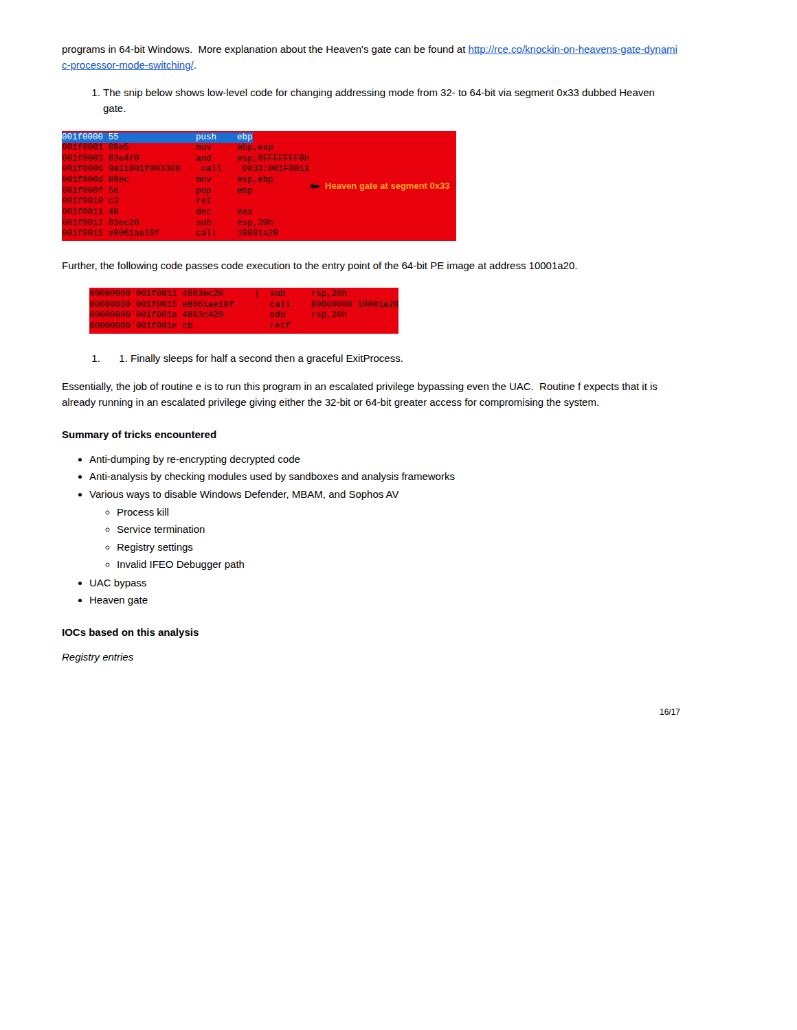programs in 64-bit Windows. More explanation about the Heaven's gate can be found at http://rce.co/knockin-on-heavens-gate-dynamic-processor-mode-switching/.
The snip below shows low-level code for changing addressing mode from 32- to 64-bit via segment 0x33 dubbed Heaven gate.
001f0000 55 push ebp 001f0001 89e5 mov ebp,esp 001f0003 83e4f0 and esp,0FFFFFFF0h 001f0006 9a11001f003300 call 0033:001F0011 001f000d 89ec mov esp,ebp 001f000f 5d pop ebp 001f0010 c3 ret 001f0011 48 dec eax 001f0012 83ec20 sub esp,20h 001f0015 e8061ae10f call 10001a20
⬅ Heaven gate at segment 0x33
Further, the following code passes code execution to the entry point of the 64-bit PE image at address 10001a20.
00000000`001f0011 4883ec20 | sub rsp,20h 00000000`001f0015 e8061ae10f call 00000000`10001a20 00000000`001f001a 4883c420 add rsp,20h 00000000`001f001e cb retf
Finally sleeps for half a second then a graceful ExitProcess.
Essentially, the job of routine e is to run this program in an escalated privilege bypassing even the UAC. Routine f expects that it is already running in an escalated privilege giving either the 32-bit or 64-bit greater access for compromising the system.
Summary of tricks encountered
Anti-dumping by re-encrypting decrypted code
Anti-analysis by checking modules used by sandboxes and analysis frameworks
Various ways to disable Windows Defender, MBAM, and Sophos AV
Process kill
Service termination
Registry settings
Invalid IFEO Debugger path
UAC bypass
Heaven gate
IOCs based on this analysis
Registry entries
16/17